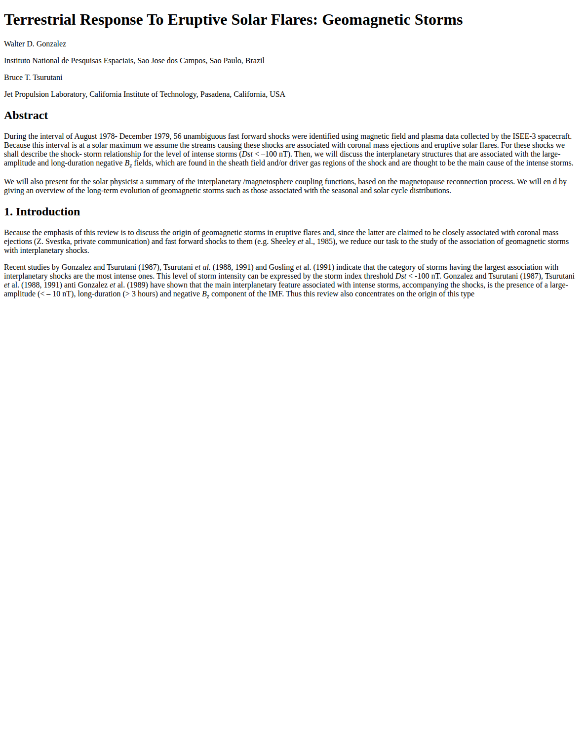Terrestrial Response To Eruptive Solar Flares: Geomagnetic Storms
Walter D. Gonzalez
Instituto National de Pesquisas Espaciais, Sao Jose dos Campos, Sao Paulo, Brazil
Bruce T. Tsurutani
Jet Propulsion Laboratory, California Institute of Technology, Pasadena, California, USA
Abstract
During the interval of August 1978- December 1979, 56 unambiguous fast forward shocks were identified using magnetic field and plasma data collected by the ISEE-3 spacecraft. Because this interval is at a solar maximum we assume the streams causing these shocks are associated with coronal mass ejections and eruptive solar flares. For these shocks we shall describe the shock- storm relationship for the level of intense storms (Dst < –100 nT). Then, we will discuss the interplanetary structures that are associated with the large-amplitude and long-duration negative Bz fields, which are found in the sheath field and/or driver gas regions of the shock and are thought to be the main cause of the intense storms.
We will also present for the solar physicist a summary of the interplanetary /magnetosphere coupling functions, based on the magnetopause reconnection process. We will en d by giving an overview of the long-term evolution of geomagnetic storms such as those associated with the seasonal and solar cycle distributions.
1. Introduction
Because the emphasis of this review is to discuss the origin of geomagnetic storms in eruptive flares and, since the latter are claimed to be closely associated with coronal mass ejections (Z. Svestka, private communication) and fast forward shocks to them (e.g. Sheeley et al., 1985), we reduce our task to the study of the association of geomagnetic storms with interplanetary shocks.
Recent studies by Gonzalez and Tsurutani (1987), Tsurutani et al. (1988, 1991) and Gosling et al. (1991) indicate that the category of storms having the largest association with interplanetary shocks are the most intense ones. This level of storm intensity can be expressed by the storm index threshold Dst < -100 nT. Gonzalez and Tsurutani (1987), Tsurutani et al. (1988, 1991) anti Gonzalez et al. (1989) have shown that the main interplanetary feature associated with intense storms, accompanying the shocks, is the presence of a large-amplitude (< – 10 nT), long-duration (> 3 hours) and negative Bz component of the IMF. Thus this review also concentrates on the origin of this type